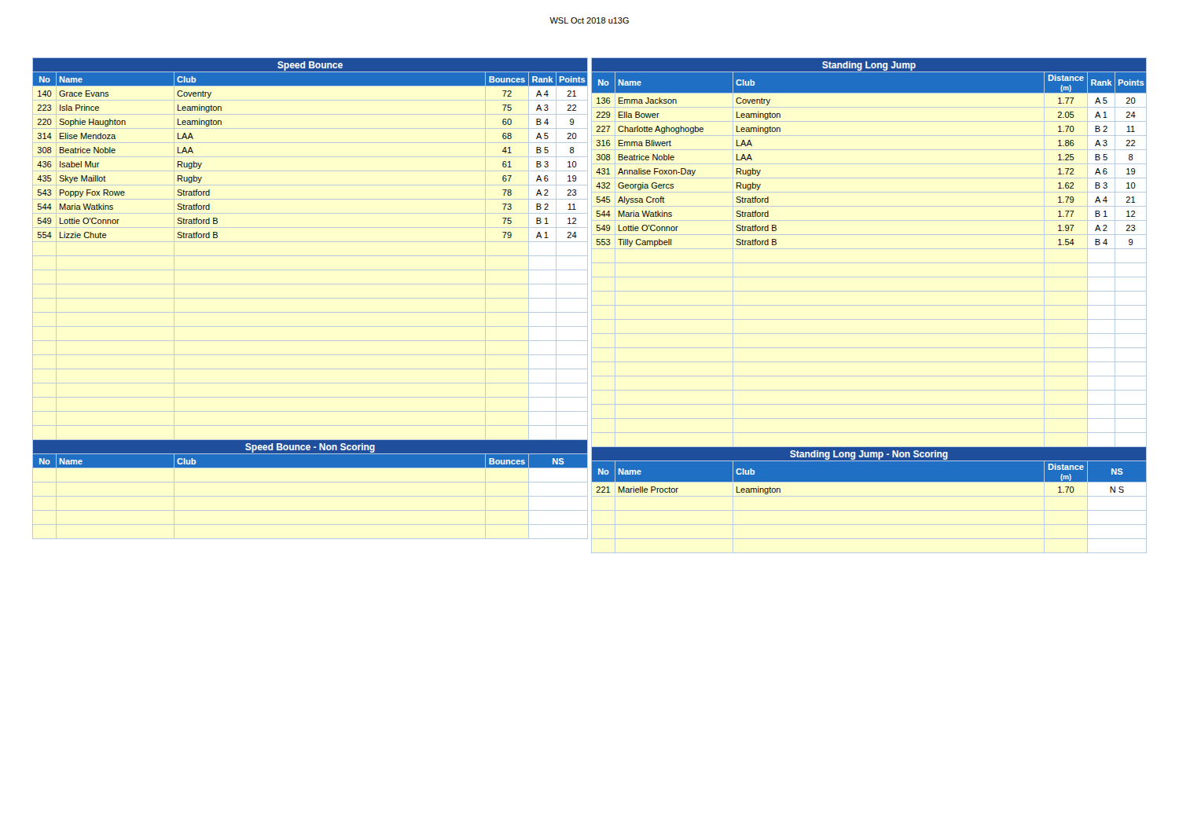WSL Oct 2018 u13G
| / Speed Bounce / / No / Name / Club / Bounces / Rank / Points / / 140 / Grace Evans / Coventry / 72 / A 4 / 21 / / 223 / Isla Prince / Leamington / 75 / A 3 / 22 / / 220 / Sophie Haughton / Leamington / 60 / B 4 / 9 / / 314 / Elise Mendoza / LAA / 68 / A 5 / 20 / / 308 / Beatrice Noble / LAA / 41 / B 5 / 8 / / 436 / Isabel Mur / Rugby / 61 / B 3 / 10 / / 435 / Skye Maillot / Rugby / 67 / A 6 / 19 / / 543 / Poppy Fox Rowe / Stratford / 78 / A 2 / 23 / / 544 / Maria Watkins / Stratford / 73 / B 2 / 11 / / 549 / Lottie O'Connor / Stratford B / 75 / B 1 / 12 / / 554 / Lizzie Chute / Stratford B / 79 / A 1 / 24 / / Speed Bounce - Non Scoring / / No / Name / Club / Bounces / NS / | | / Standing Long Jump / / No / Name / Club / Distance (m) / Rank / Points / / 136 / Emma Jackson / Coventry / 1.77 / A 5 / 20 / / 229 / Ella Bower / Leamington / 2.05 / A 1 / 24 / / 227 / Charlotte Aghoghogbe / Leamington / 1.70 / B 2 / 11 / / 316 / Emma Bliwert / LAA / 1.86 / A 3 / 22 / / 308 / Beatrice Noble / LAA / 1.25 / B 5 / 8 / / 431 / Annalise Foxon-Day / Rugby / 1.72 / A 6 / 19 / / 432 / Georgia Gercs / Rugby / 1.62 / B 3 / 10 / / 545 / Alyssa Croft / Stratford / 1.79 / A 4 / 21 / / 544 / Maria Watkins / Stratford / 1.77 / B 1 / 12 / / 549 / Lottie O'Connor / Stratford B / 1.97 / A 2 / 23 / / 553 / Tilly Campbell / Stratford B / 1.54 / B 4 / 9 / / Standing Long Jump - Non Scoring / / No / Name / Club / Distance (m) / NS / / 221 / Marielle Proctor / Leamington / 1.70 / N S / |